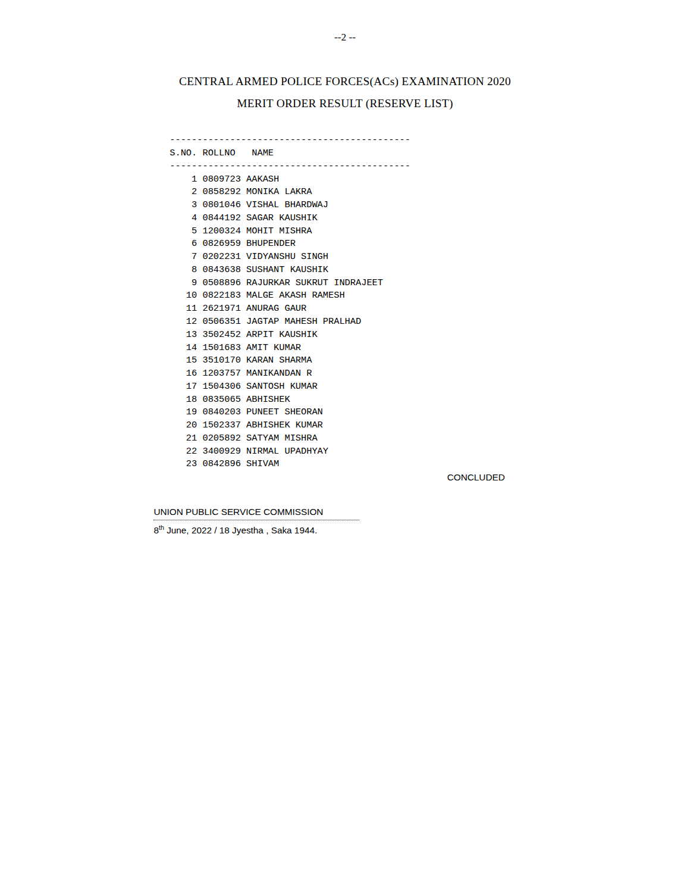--2 --
CENTRAL ARMED POLICE FORCES(ACs) EXAMINATION 2020
MERIT ORDER RESULT (RESERVE LIST)
--------------------------------------------
S.NO. ROLLNO   NAME
--------------------------------------------
    1 0809723 AAKASH
    2 0858292 MONIKA LAKRA
    3 0801046 VISHAL BHARDWAJ
    4 0844192 SAGAR KAUSHIK
    5 1200324 MOHIT MISHRA
    6 0826959 BHUPENDER
    7 0202231 VIDYANSHU SINGH
    8 0843638 SUSHANT KAUSHIK
    9 0508896 RAJURKAR SUKRUT INDRAJEET
   10 0822183 MALGE AKASH RAMESH
   11 2621971 ANURAG GAUR
   12 0506351 JAGTAP MAHESH PRALHAD
   13 3502452 ARPIT KAUSHIK
   14 1501683 AMIT KUMAR
   15 3510170 KARAN SHARMA
   16 1203757 MANIKANDAN R
   17 1504306 SANTOSH KUMAR
   18 0835065 ABHISHEK
   19 0840203 PUNEET SHEORAN
   20 1502337 ABHISHEK KUMAR
   21 0205892 SATYAM MISHRA
   22 3400929 NIRMAL UPADHYAY
   23 0842896 SHIVAM
CONCLUDED
UNION PUBLIC SERVICE COMMISSION
8th June, 2022 / 18 Jyestha , Saka 1944.